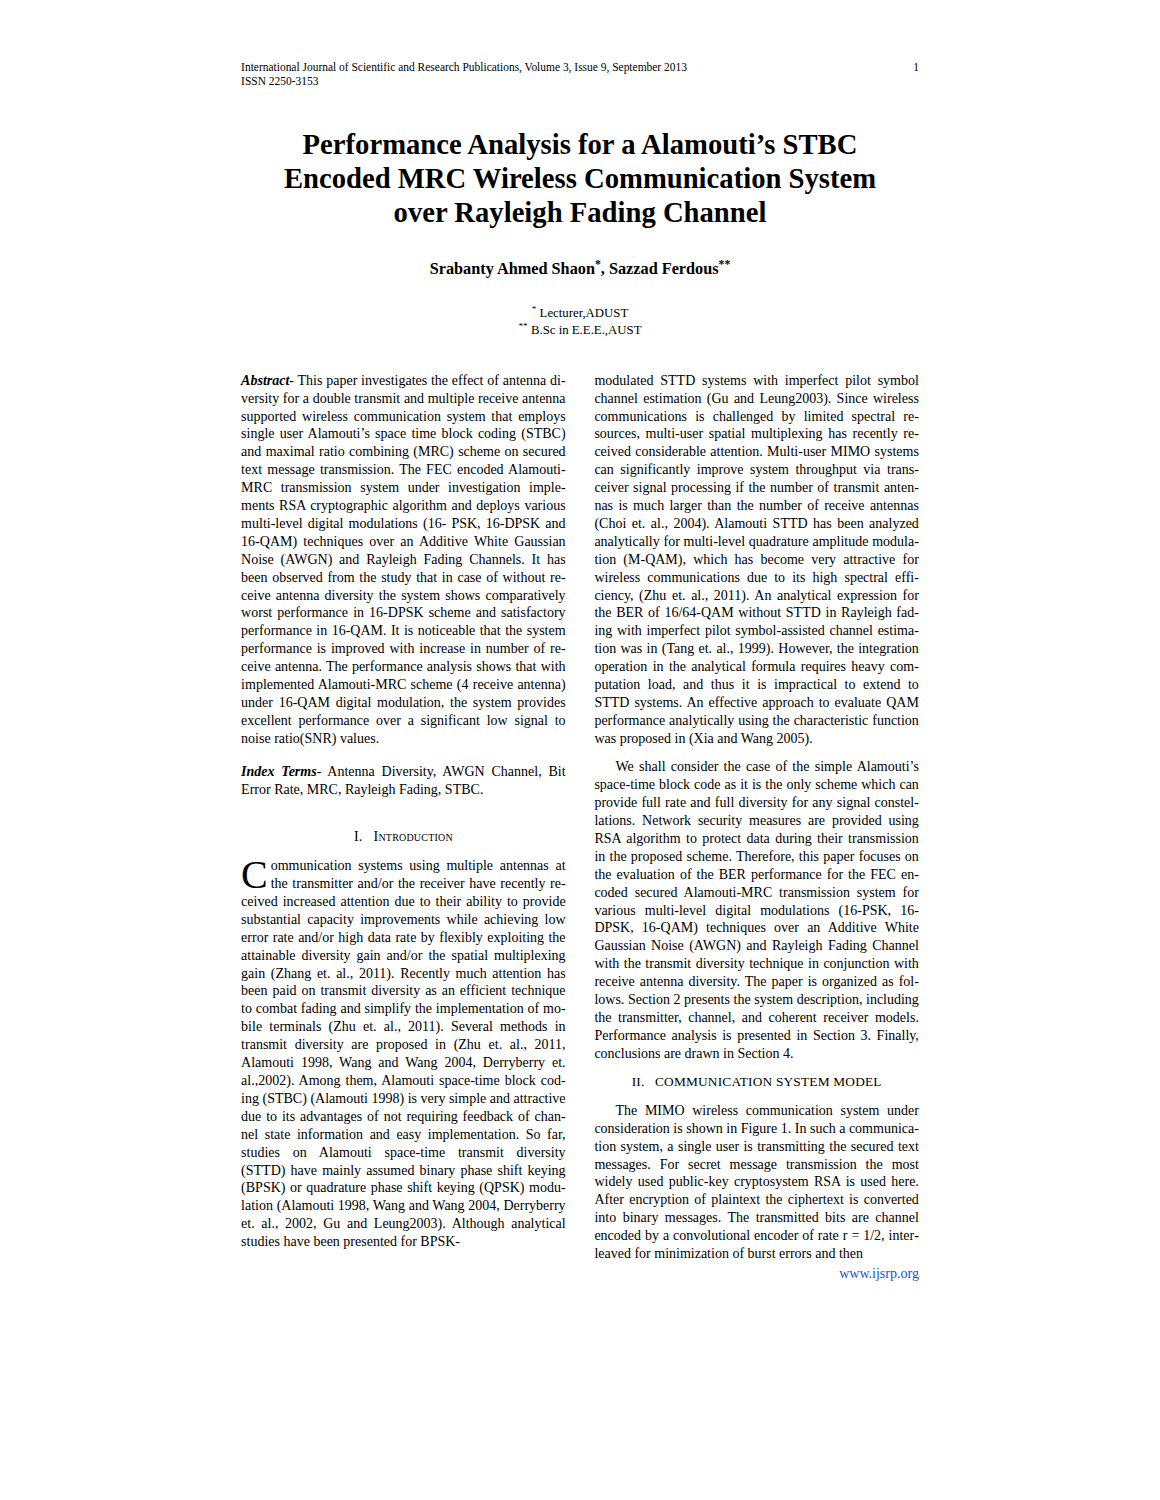International Journal of Scientific and Research Publications, Volume 3, Issue 9, September 2013
ISSN 2250-3153 1
Performance Analysis for a Alamouti’s STBC Encoded MRC Wireless Communication System over Rayleigh Fading Channel
Srabanty Ahmed Shaon*, Sazzad Ferdous**
* Lecturer,ADUST ** B.Sc in E.E.E.,AUST
Abstract- This paper investigates the effect of antenna diversity for a double transmit and multiple receive antenna supported wireless communication system that employs single user Alamouti’s space time block coding (STBC) and maximal ratio combining (MRC) scheme on secured text message transmission. The FEC encoded Alamouti-MRC transmission system under investigation implements RSA cryptographic algorithm and deploys various multi-level digital modulations (16- PSK, 16-DPSK and 16-QAM) techniques over an Additive White Gaussian Noise (AWGN) and Rayleigh Fading Channels. It has been observed from the study that in case of without receive antenna diversity the system shows comparatively worst performance in 16-DPSK scheme and satisfactory performance in 16-QAM. It is noticeable that the system performance is improved with increase in number of receive antenna. The performance analysis shows that with implemented Alamouti-MRC scheme (4 receive antenna) under 16-QAM digital modulation, the system provides excellent performance over a significant low signal to noise ratio(SNR) values.
Index Terms- Antenna Diversity, AWGN Channel, Bit Error Rate, MRC, Rayleigh Fading, STBC.
I. Introduction
Communication systems using multiple antennas at the transmitter and/or the receiver have recently received increased attention due to their ability to provide substantial capacity improvements while achieving low error rate and/or high data rate by flexibly exploiting the attainable diversity gain and/or the spatial multiplexing gain (Zhang et. al., 2011). Recently much attention has been paid on transmit diversity as an efficient technique to combat fading and simplify the implementation of mobile terminals (Zhu et. al., 2011). Several methods in transmit diversity are proposed in (Zhu et. al., 2011, Alamouti 1998, Wang and Wang 2004, Derryberry et. al.,2002). Among them, Alamouti space-time block coding (STBC) (Alamouti 1998) is very simple and attractive due to its advantages of not requiring feedback of channel state information and easy implementation. So far, studies on Alamouti space-time transmit diversity (STTD) have mainly assumed binary phase shift keying (BPSK) or quadrature phase shift keying (QPSK) modulation (Alamouti 1998, Wang and Wang 2004, Derryberry et. al., 2002, Gu and Leung2003). Although analytical studies have been presented for BPSK-
modulated STTD systems with imperfect pilot symbol channel estimation (Gu and Leung2003). Since wireless communications is challenged by limited spectral resources, multi-user spatial multiplexing has recently received considerable attention. Multi-user MIMO systems can significantly improve system throughput via transceiver signal processing if the number of transmit antennas is much larger than the number of receive antennas (Choi et. al., 2004). Alamouti STTD has been analyzed analytically for multi-level quadrature amplitude modulation (M-QAM), which has become very attractive for wireless communications due to its high spectral efficiency, (Zhu et. al., 2011). An analytical expression for the BER of 16/64-QAM without STTD in Rayleigh fading with imperfect pilot symbol-assisted channel estimation was in (Tang et. al., 1999). However, the integration operation in the analytical formula requires heavy computation load, and thus it is impractical to extend to STTD systems. An effective approach to evaluate QAM performance analytically using the characteristic function was proposed in (Xia and Wang 2005).
We shall consider the case of the simple Alamouti’s space-time block code as it is the only scheme which can provide full rate and full diversity for any signal constellations. Network security measures are provided using RSA algorithm to protect data during their transmission in the proposed scheme. Therefore, this paper focuses on the evaluation of the BER performance for the FEC encoded secured Alamouti-MRC transmission system for various multi-level digital modulations (16-PSK, 16-DPSK, 16-QAM) techniques over an Additive White Gaussian Noise (AWGN) and Rayleigh Fading Channel with the transmit diversity technique in conjunction with receive antenna diversity. The paper is organized as follows. Section 2 presents the system description, including the transmitter, channel, and coherent receiver models. Performance analysis is presented in Section 3. Finally, conclusions are drawn in Section 4.
II. COMMUNICATION SYSTEM MODEL
The MIMO wireless communication system under consideration is shown in Figure 1. In such a communication system, a single user is transmitting the secured text messages. For secret message transmission the most widely used public-key cryptosystem RSA is used here. After encryption of plaintext the ciphertext is converted into binary messages. The transmitted bits are channel encoded by a convolutional encoder of rate r = 1/2, interleaved for minimization of burst errors and then
www.ijsrp.org